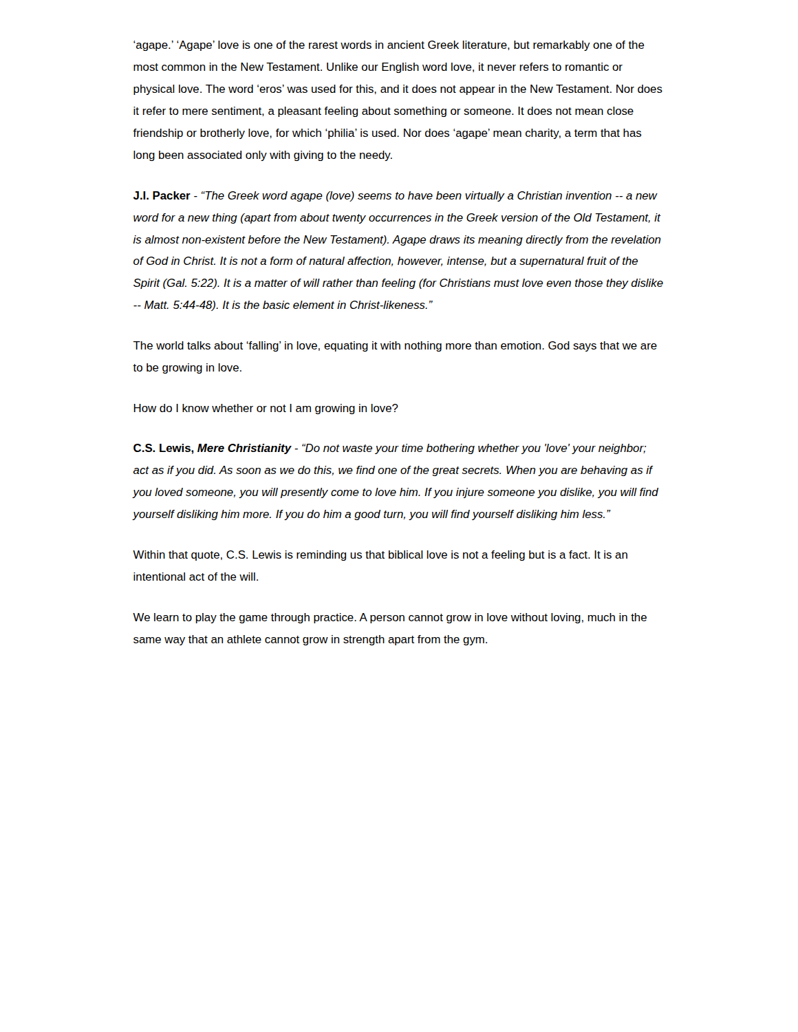‘agape.’ ‘Agape’ love is one of the rarest words in ancient Greek literature, but remarkably one of the most common in the New Testament. Unlike our English word love, it never refers to romantic or physical love. The word ‘eros’ was used for this, and it does not appear in the New Testament. Nor does it refer to mere sentiment, a pleasant feeling about something or someone. It does not mean close friendship or brotherly love, for which ‘philia’ is used. Nor does ‘agape’ mean charity, a term that has long been associated only with giving to the needy.
J.I. Packer - “The Greek word agape (love) seems to have been virtually a Christian invention -- a new word for a new thing (apart from about twenty occurrences in the Greek version of the Old Testament, it is almost non-existent before the New Testament). Agape draws its meaning directly from the revelation of God in Christ. It is not a form of natural affection, however, intense, but a supernatural fruit of the Spirit (Gal. 5:22). It is a matter of will rather than feeling (for Christians must love even those they dislike -- Matt. 5:44-48). It is the basic element in Christ-likeness.”
The world talks about ‘falling’ in love, equating it with nothing more than emotion. God says that we are to be growing in love.
How do I know whether or not I am growing in love?
C.S. Lewis, Mere Christianity - “Do not waste your time bothering whether you 'love' your neighbor; act as if you did. As soon as we do this, we find one of the great secrets. When you are behaving as if you loved someone, you will presently come to love him. If you injure someone you dislike, you will find yourself disliking him more. If you do him a good turn, you will find yourself disliking him less.”
Within that quote, C.S. Lewis is reminding us that biblical love is not a feeling but is a fact. It is an intentional act of the will.
We learn to play the game through practice. A person cannot grow in love without loving, much in the same way that an athlete cannot grow in strength apart from the gym.